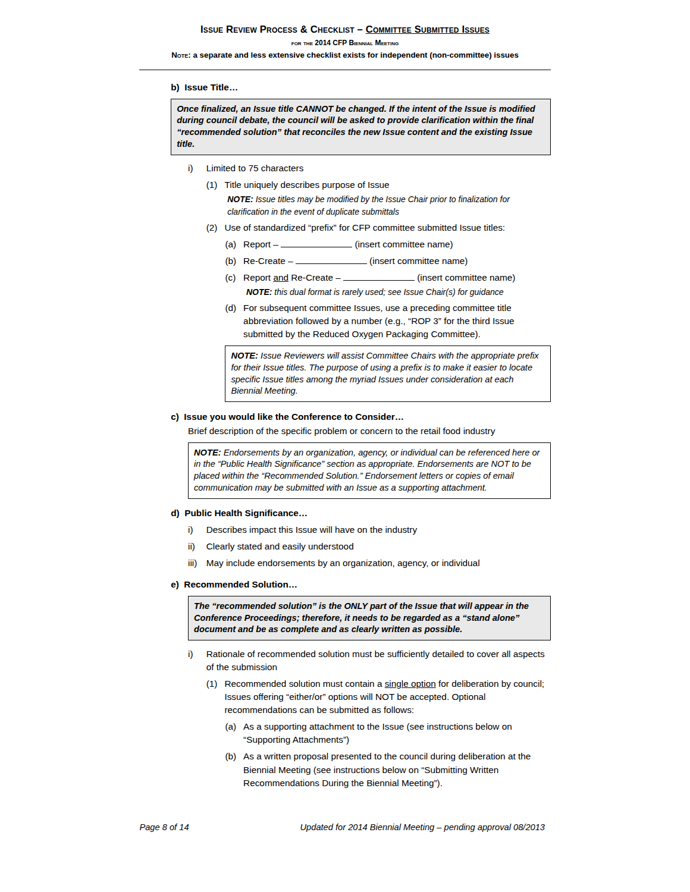Issue Review Process & Checklist – Committee Submitted Issues
for the 2014 CFP Biennial Meeting
Note: a separate and less extensive checklist exists for independent (non-committee) issues
b) Issue Title…
Once finalized, an Issue title CANNOT be changed. If the intent of the Issue is modified during council debate, the council will be asked to provide clarification within the final “recommended solution” that reconciles the new Issue content and the existing Issue title.
i)
Limited to 75 characters
(1)
Title uniquely describes purpose of Issue
NOTE: Issue titles may be modified by the Issue Chair prior to finalization for clarification in the event of duplicate submittals
(2)
Use of standardized “prefix” for CFP committee submitted Issue titles:
(a)
Report – (insert committee name)
(b)
Re-Create – (insert committee name)
(c)
Report and Re-Create – (insert committee name)
NOTE: this dual format is rarely used; see Issue Chair(s) for guidance
(d)
For subsequent committee Issues, use a preceding committee title abbreviation followed by a number (e.g., “ROP 3” for the third Issue submitted by the Reduced Oxygen Packaging Committee).
NOTE: Issue Reviewers will assist Committee Chairs with the appropriate prefix for their Issue titles. The purpose of using a prefix is to make it easier to locate specific Issue titles among the myriad Issues under consideration at each Biennial Meeting.
c) Issue you would like the Conference to Consider…
Brief description of the specific problem or concern to the retail food industry
NOTE: Endorsements by an organization, agency, or individual can be referenced here or in the “Public Health Significance” section as appropriate. Endorsements are NOT to be placed within the “Recommended Solution.” Endorsement letters or copies of email communication may be submitted with an Issue as a supporting attachment.
d) Public Health Significance…
i)
Describes impact this Issue will have on the industry
ii)
Clearly stated and easily understood
iii)
May include endorsements by an organization, agency, or individual
e) Recommended Solution…
The “recommended solution” is the ONLY part of the Issue that will appear in the Conference Proceedings; therefore, it needs to be regarded as a “stand alone” document and be as complete and as clearly written as possible.
i)
Rationale of recommended solution must be sufficiently detailed to cover all aspects of the submission
(1)
Recommended solution must contain a single option for deliberation by council; Issues offering “either/or” options will NOT be accepted. Optional recommendations can be submitted as follows:
(a)
As a supporting attachment to the Issue (see instructions below on “Supporting Attachments”)
(b)
As a written proposal presented to the council during deliberation at the Biennial Meeting (see instructions below on “Submitting Written Recommendations During the Biennial Meeting”).
Page 8 of 14
Updated for 2014 Biennial Meeting – pending approval 08/2013